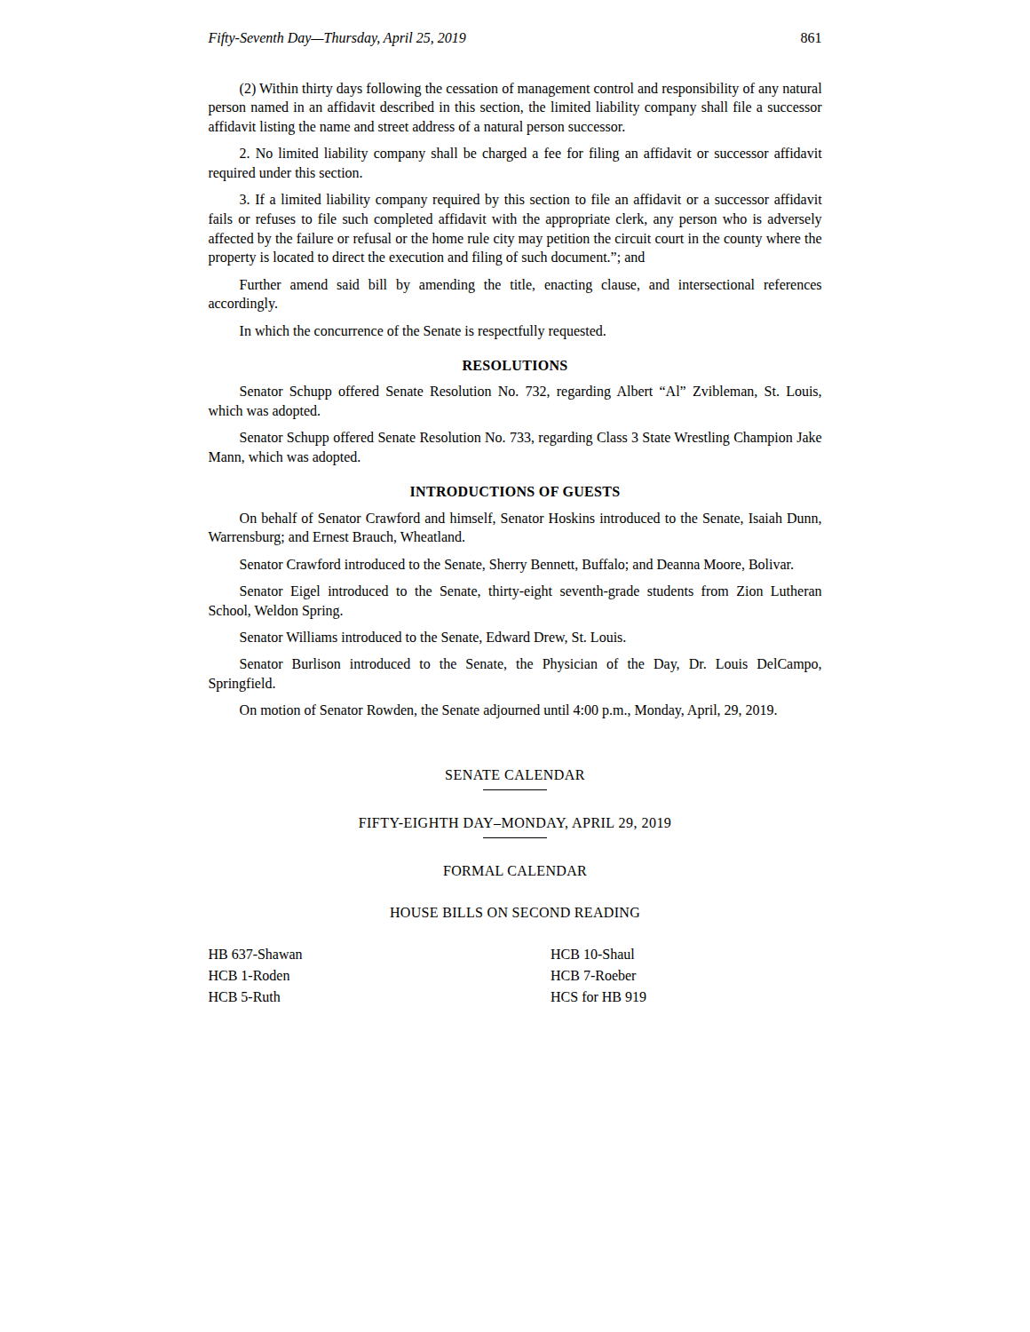Fifty-Seventh Day—Thursday, April 25, 2019 861
(2) Within thirty days following the cessation of management control and responsibility of any natural person named in an affidavit described in this section, the limited liability company shall file a successor affidavit listing the name and street address of a natural person successor.
2. No limited liability company shall be charged a fee for filing an affidavit or successor affidavit required under this section.
3. If a limited liability company required by this section to file an affidavit or a successor affidavit fails or refuses to file such completed affidavit with the appropriate clerk, any person who is adversely affected by the failure or refusal or the home rule city may petition the circuit court in the county where the property is located to direct the execution and filing of such document.”; and
Further amend said bill by amending the title, enacting clause, and intersectional references accordingly.
In which the concurrence of the Senate is respectfully requested.
Resolutions
Senator Schupp offered Senate Resolution No. 732, regarding Albert “Al” Zvibleman, St. Louis, which was adopted.
Senator Schupp offered Senate Resolution No. 733, regarding Class 3 State Wrestling Champion Jake Mann, which was adopted.
Introductions of Guests
On behalf of Senator Crawford and himself, Senator Hoskins introduced to the Senate, Isaiah Dunn, Warrensburg; and Ernest Brauch, Wheatland.
Senator Crawford introduced to the Senate, Sherry Bennett, Buffalo; and Deanna Moore, Bolivar.
Senator Eigel introduced to the Senate, thirty-eight seventh-grade students from Zion Lutheran School, Weldon Spring.
Senator Williams introduced to the Senate, Edward Drew, St. Louis.
Senator Burlison introduced to the Senate, the Physician of the Day, Dr. Louis DelCampo, Springfield.
On motion of Senator Rowden, the Senate adjourned until 4:00 p.m., Monday, April, 29, 2019.
SENATE CALENDAR
FIFTY-EIGHTH DAY–MONDAY, APRIL 29, 2019
FORMAL CALENDAR
HOUSE BILLS ON SECOND READING
| HB 637-Shawan | HCB 10-Shaul |
| HCB 1-Roden | HCB 7-Roeber |
| HCB 5-Ruth | HCS for HB 919 |